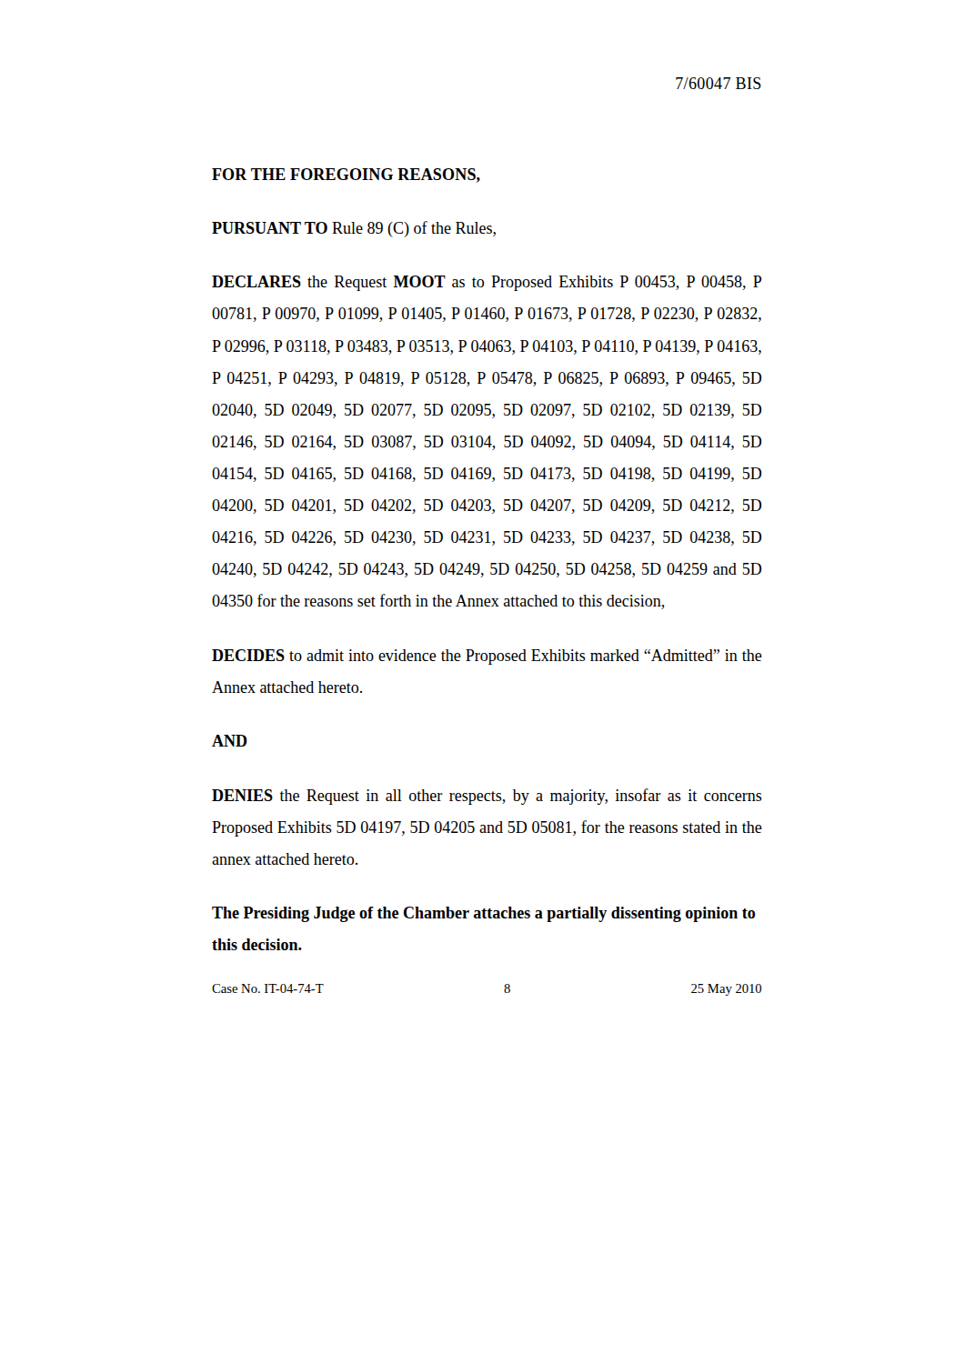7/60047 BIS
FOR THE FOREGOING REASONS,
PURSUANT TO Rule 89 (C) of the Rules,
DECLARES the Request MOOT as to Proposed Exhibits P 00453, P 00458, P 00781, P 00970, P 01099, P 01405, P 01460, P 01673, P 01728, P 02230, P 02832, P 02996, P 03118, P 03483, P 03513, P 04063, P 04103, P 04110, P 04139, P 04163, P 04251, P 04293, P 04819, P 05128, P 05478, P 06825, P 06893, P 09465, 5D 02040, 5D 02049, 5D 02077, 5D 02095, 5D 02097, 5D 02102, 5D 02139, 5D 02146, 5D 02164, 5D 03087, 5D 03104, 5D 04092, 5D 04094, 5D 04114, 5D 04154, 5D 04165, 5D 04168, 5D 04169, 5D 04173, 5D 04198, 5D 04199, 5D 04200, 5D 04201, 5D 04202, 5D 04203, 5D 04207, 5D 04209, 5D 04212, 5D 04216, 5D 04226, 5D 04230, 5D 04231, 5D 04233, 5D 04237, 5D 04238, 5D 04240, 5D 04242, 5D 04243, 5D 04249, 5D 04250, 5D 04258, 5D 04259 and 5D 04350 for the reasons set forth in the Annex attached to this decision,
DECIDES to admit into evidence the Proposed Exhibits marked “Admitted” in the Annex attached hereto.
AND
DENIES the Request in all other respects, by a majority, insofar as it concerns Proposed Exhibits 5D 04197, 5D 04205 and 5D 05081, for the reasons stated in the annex attached hereto.
The Presiding Judge of the Chamber attaches a partially dissenting opinion to this decision.
Case No. IT-04-74-T 8 25 May 2010